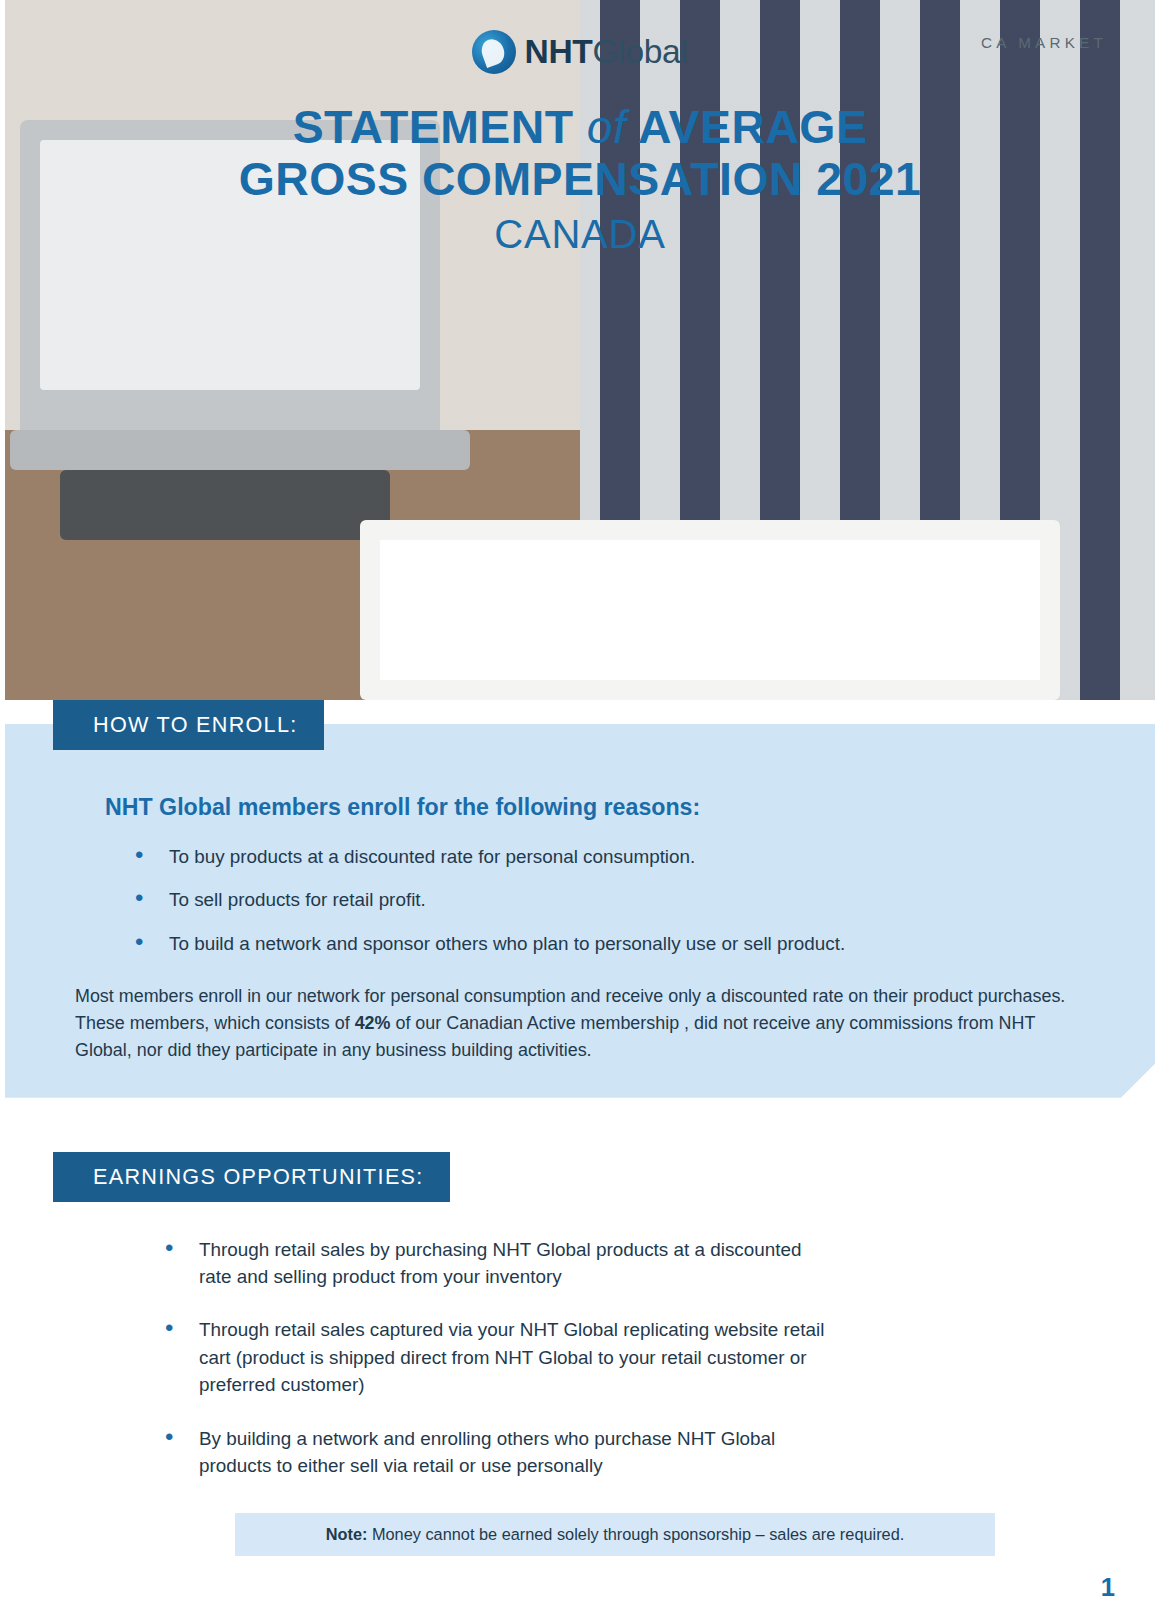CA MARKET
NHTGlobal
STATEMENT of AVERAGE
GROSS COMPENSATION 2021
CANADA
HOW TO ENROLL:
NHT Global members enroll for the following reasons:
To buy products at a discounted rate for personal consumption.
To sell products for retail profit.
To build a network and sponsor others who plan to personally use or sell product.
Most members enroll in our network for personal consumption and receive only a discounted rate on their product purchases. These members, which consists of 42% of our Canadian Active membership , did not receive any commissions from NHT Global, nor did they participate in any business building activities.
EARNINGS OPPORTUNITIES:
Through retail sales by purchasing NHT Global products at a discounted
rate and selling product from your inventory
Through retail sales captured via your NHT Global replicating website retail
cart (product is shipped direct from NHT Global to your retail customer or
preferred customer)
By building a network and enrolling others who purchase NHT Global
products to either sell via retail or use personally
Note: Money cannot be earned solely through sponsorship – sales are required.
1